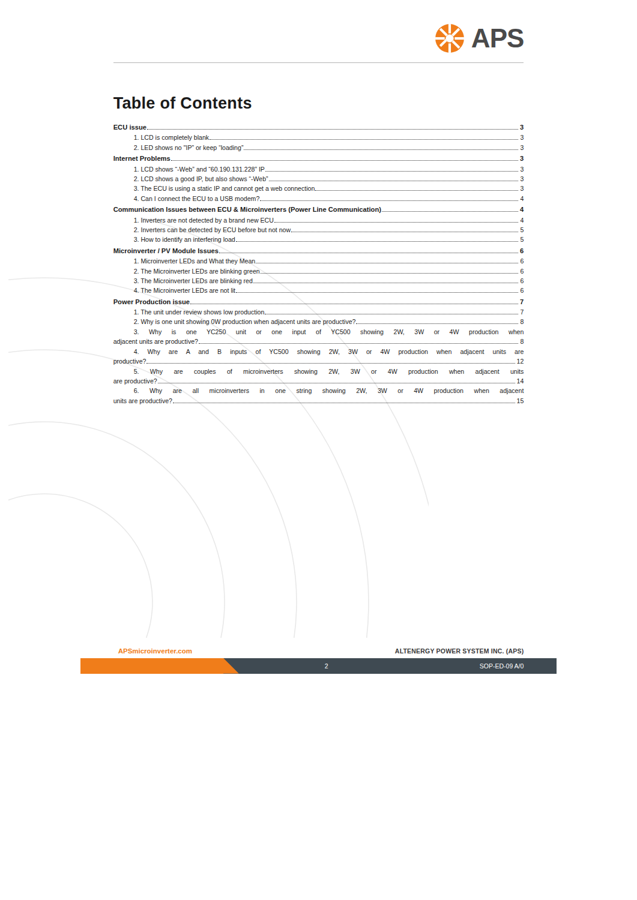APS
Table of Contents
ECU issue 3
1. LCD is completely blank 3
2. LED shows no "IP” or keep “loading” 3
Internet Problems 3
1. LCD shows “-Web” and “60.190.131.228” IP 3
2. LCD shows a good IP, but also shows “-Web” 3
3. The ECU is using a static IP and cannot get a web connection 3
4. Can I connect the ECU to a USB modem? 4
Communication Issues between ECU & Microinverters (Power Line Communication) 4
1. Inverters are not detected by a brand new ECU 4
2. Inverters can be detected by ECU before but not now 5
3. How to identify an interfering load 5
Microinverter / PV Module Issues 6
1. Microinverter LEDs and What they Mean 6
2. The Microinverter LEDs are blinking green 6
3. The Microinverter LEDs are blinking red 6
4. The Microinverter LEDs are not lit 6
Power Production issue 7
1. The unit under review shows low production 7
2. Why is one unit showing 0W production when adjacent units are productive? 8
3. Why is one YC250 unit or one input of YC500 showing 2W, 3W or 4W production when
adjacent units are productive? 8
4. Why are A and B inputs of YC500 showing 2W, 3W or 4W production when adjacent units are
productive? 12
5. Why are couples of microinverters showing 2W, 3W or 4W production when adjacent units
are productive? 14
6. Why are all microinverters in one string showing 2W, 3W or 4W production when adjacent
units are productive? 15
APSmicroinverter.com ALTENERGY POWER SYSTEM INC. (APS)
2 SOP-ED-09 A/0